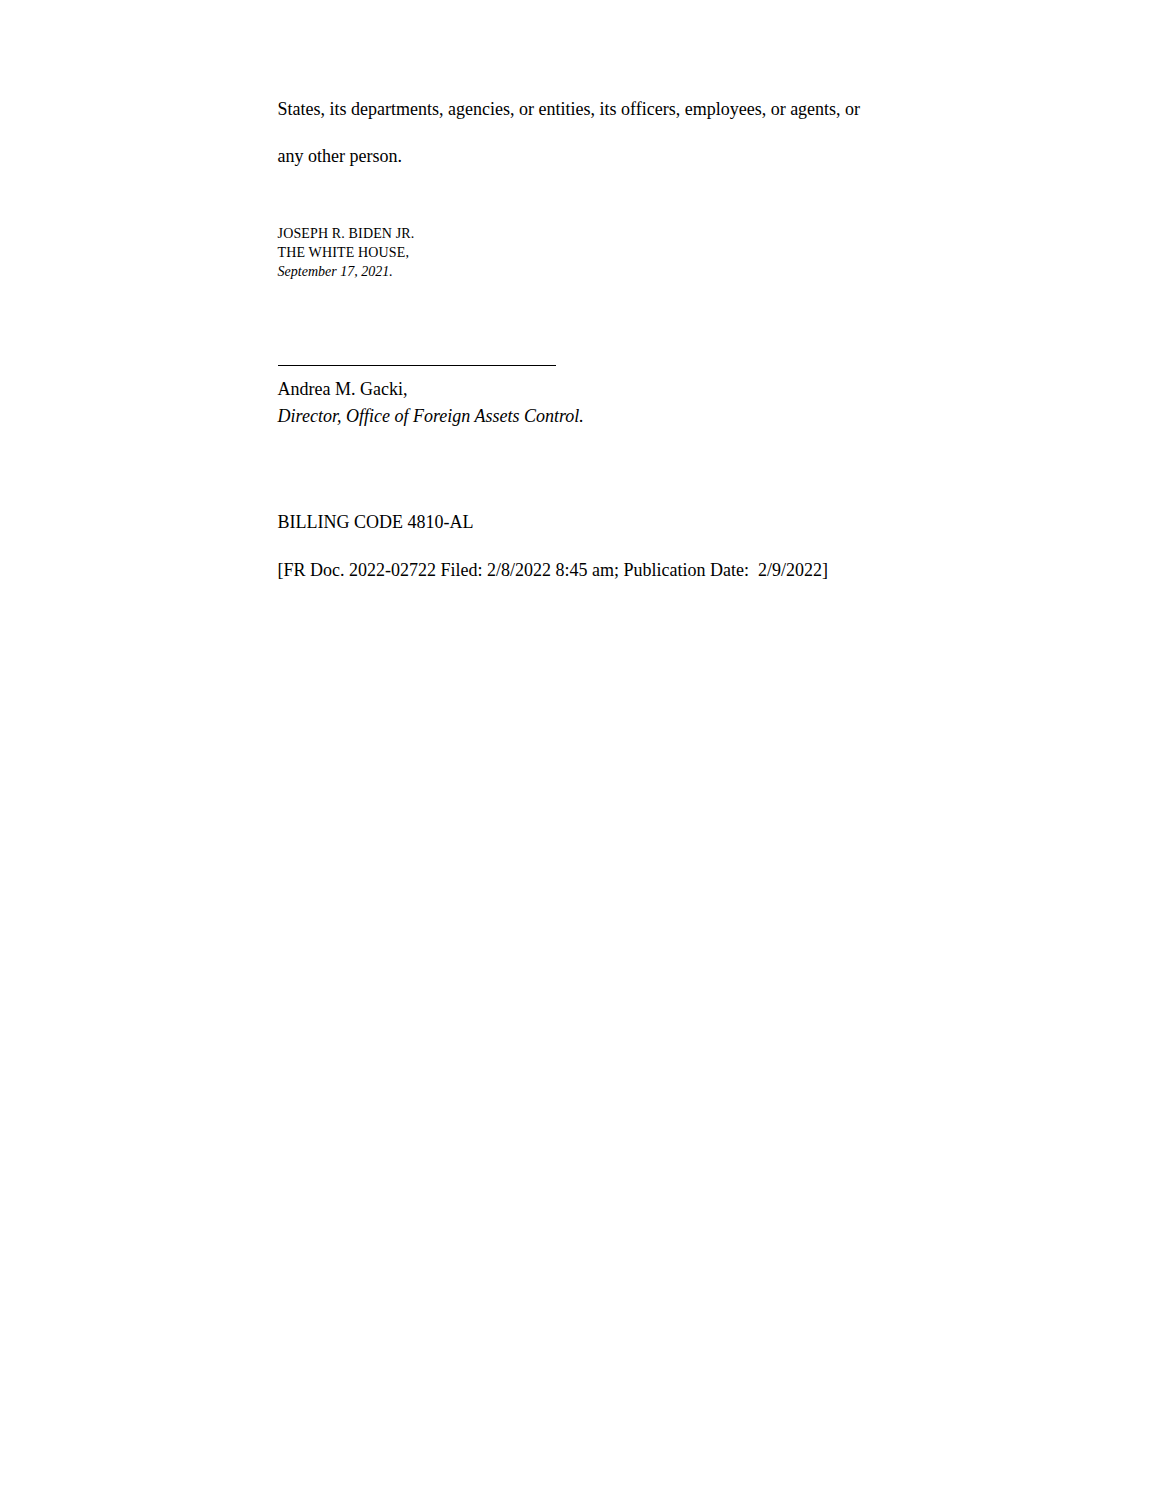States, its departments, agencies, or entities, its officers, employees, or agents, or any other person.
JOSEPH R. BIDEN JR.
THE WHITE HOUSE,
September 17, 2021.
Andrea M. Gacki,
Director, Office of Foreign Assets Control.
BILLING CODE 4810-AL
[FR Doc. 2022-02722 Filed: 2/8/2022 8:45 am; Publication Date: 2/9/2022]